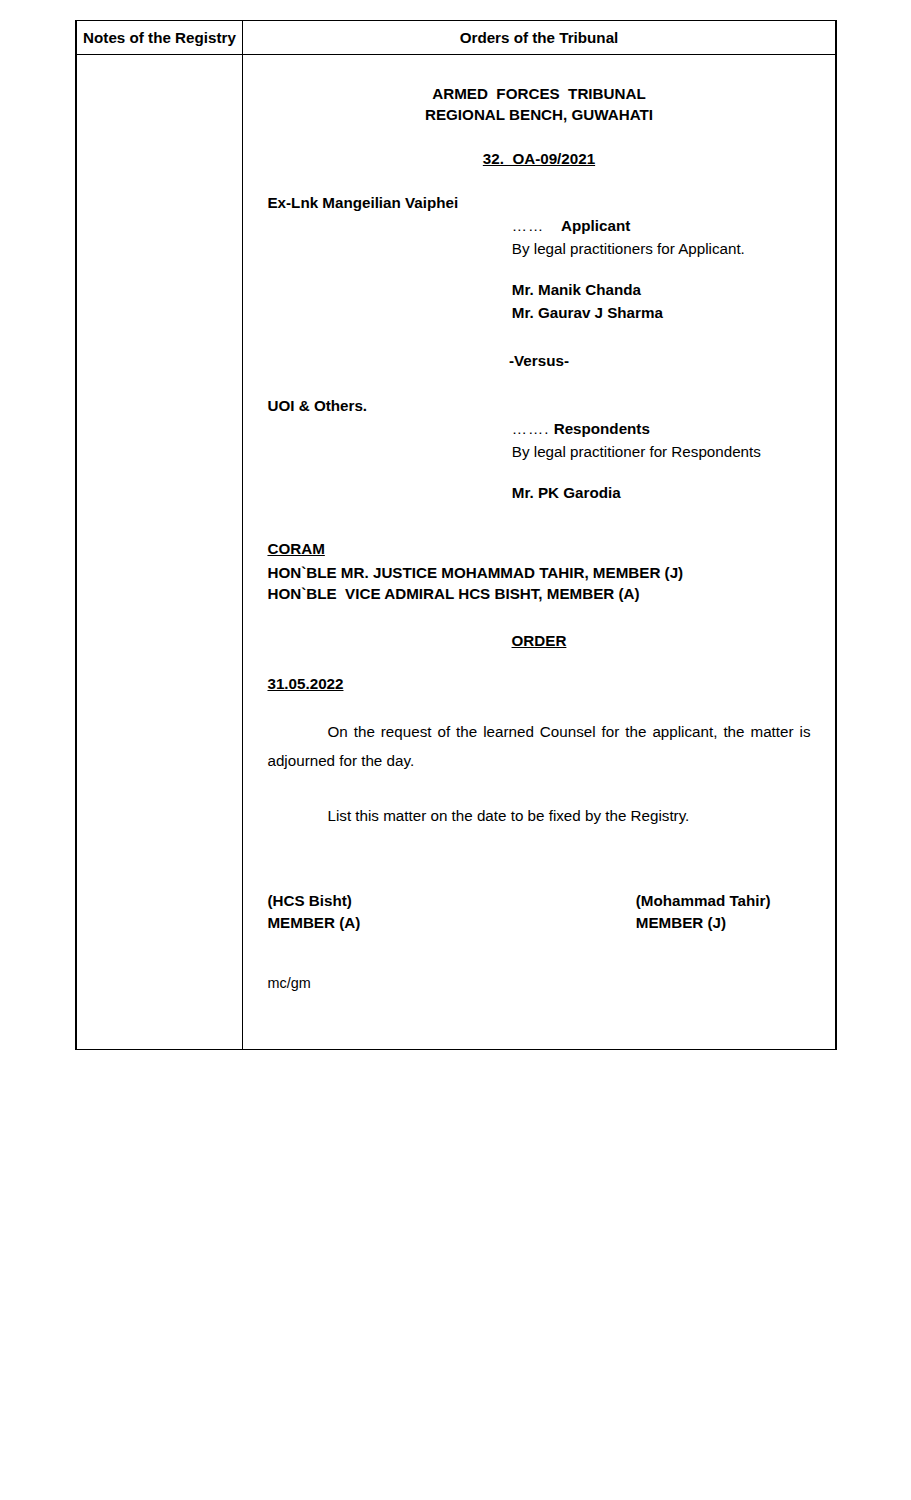| Notes of the Registry | Orders of the Tribunal |
| --- | --- |
| | ARMED FORCES TRIBUNAL REGIONAL BENCH, GUWAHATI 32. OA-09/2021 Ex-Lnk Mangeilian Vaiphei …… Applicant By legal practitioners for Applicant. Mr. Manik Chanda Mr. Gaurav J Sharma -Versus- UOI & Others. ……. Respondents By legal practitioner for Respondents Mr. PK Garodia CORAM HON`BLE MR. JUSTICE MOHAMMAD TAHIR, MEMBER (J) HON`BLE VICE ADMIRAL HCS BISHT, MEMBER (A) ORDER 31.05.2022 On the request of the learned Counsel for the applicant, the matter is adjourned for the day. List this matter on the date to be fixed by the Registry. (HCS Bisht) MEMBER (A) (Mohammad Tahir) MEMBER (J) mc/gm |